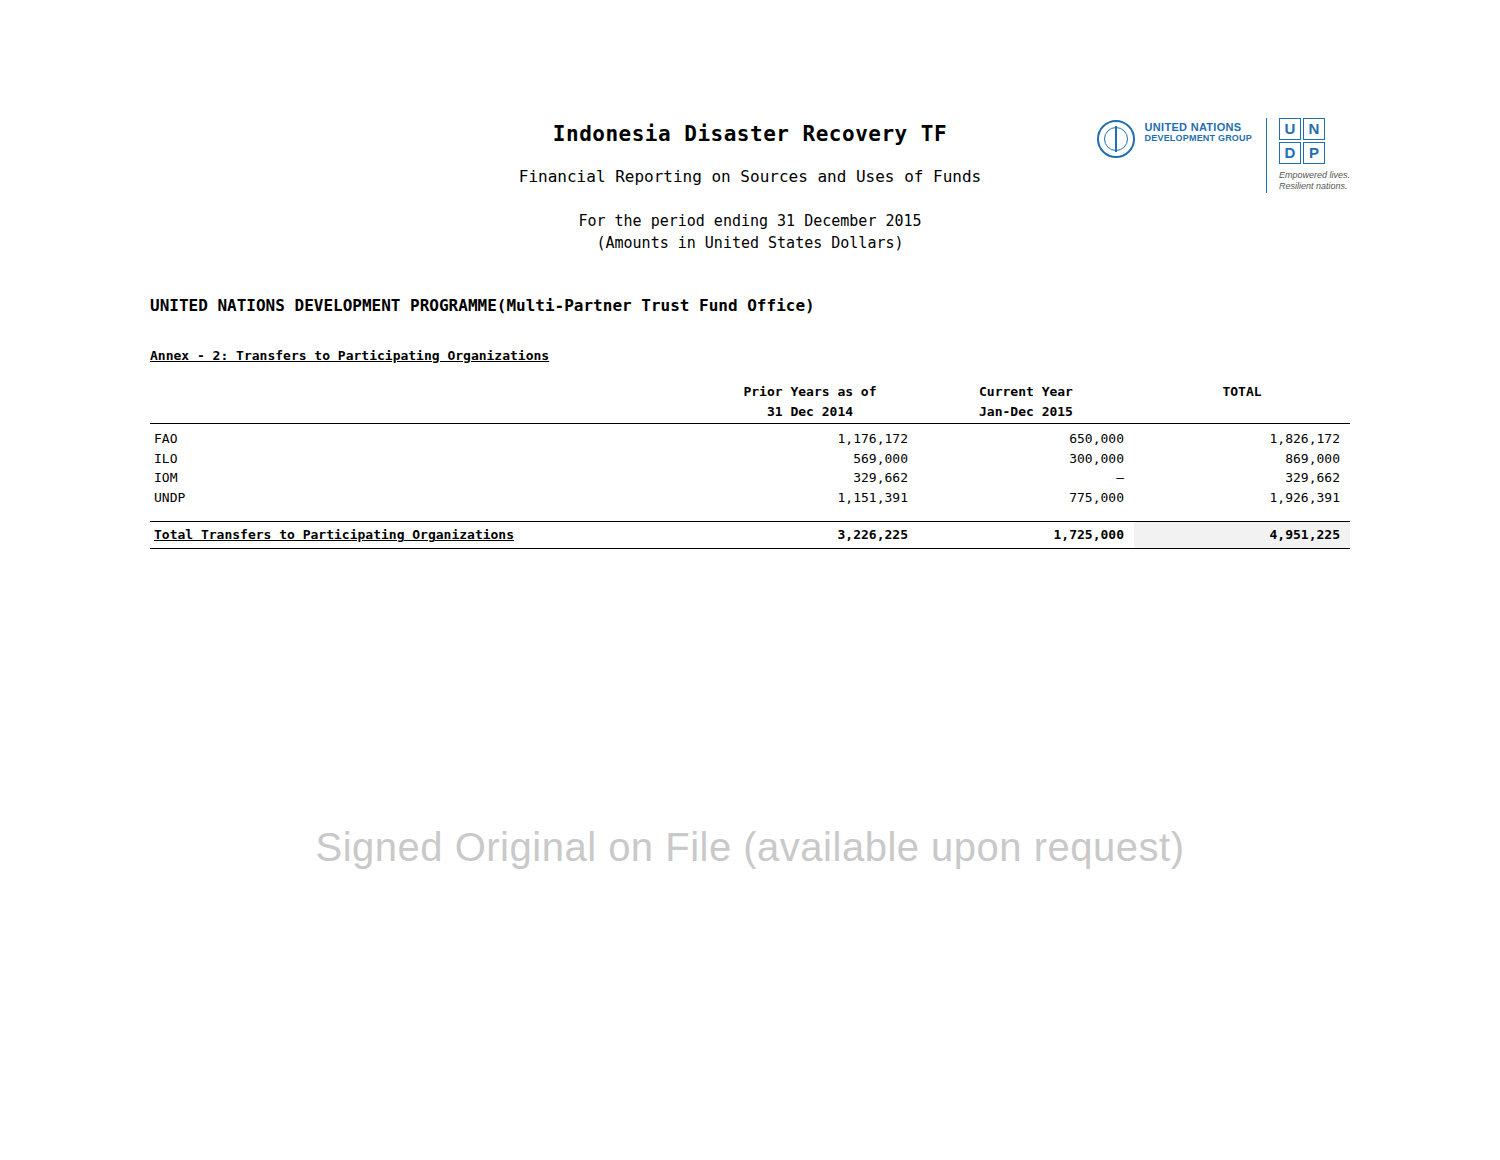UNITED NATIONS
DEVELOPMENT GROUP
UNDP
Empowered lives.
Resilient nations.
Indonesia Disaster Recovery TF
Financial Reporting on Sources and Uses of Funds
For the period ending 31 December 2015
(Amounts in United States Dollars)
UNITED NATIONS DEVELOPMENT PROGRAMME(Multi-Partner Trust Fund Office)
Annex - 2: Transfers to Participating Organizations
| | Prior Years as of | Current Year | TOTAL |
| --- | --- | --- | --- |
| | 31 Dec 2014 | Jan-Dec 2015 | |
| FAO | 1,176,172 | 650,000 | 1,826,172 |
| ILO | 569,000 | 300,000 | 869,000 |
| IOM | 329,662 | – | 329,662 |
| UNDP | 1,151,391 | 775,000 | 1,926,391 |
| Total Transfers to Participating Organizations | 3,226,225 | 1,725,000 | 4,951,225 |
Signed Original on File (available upon request)